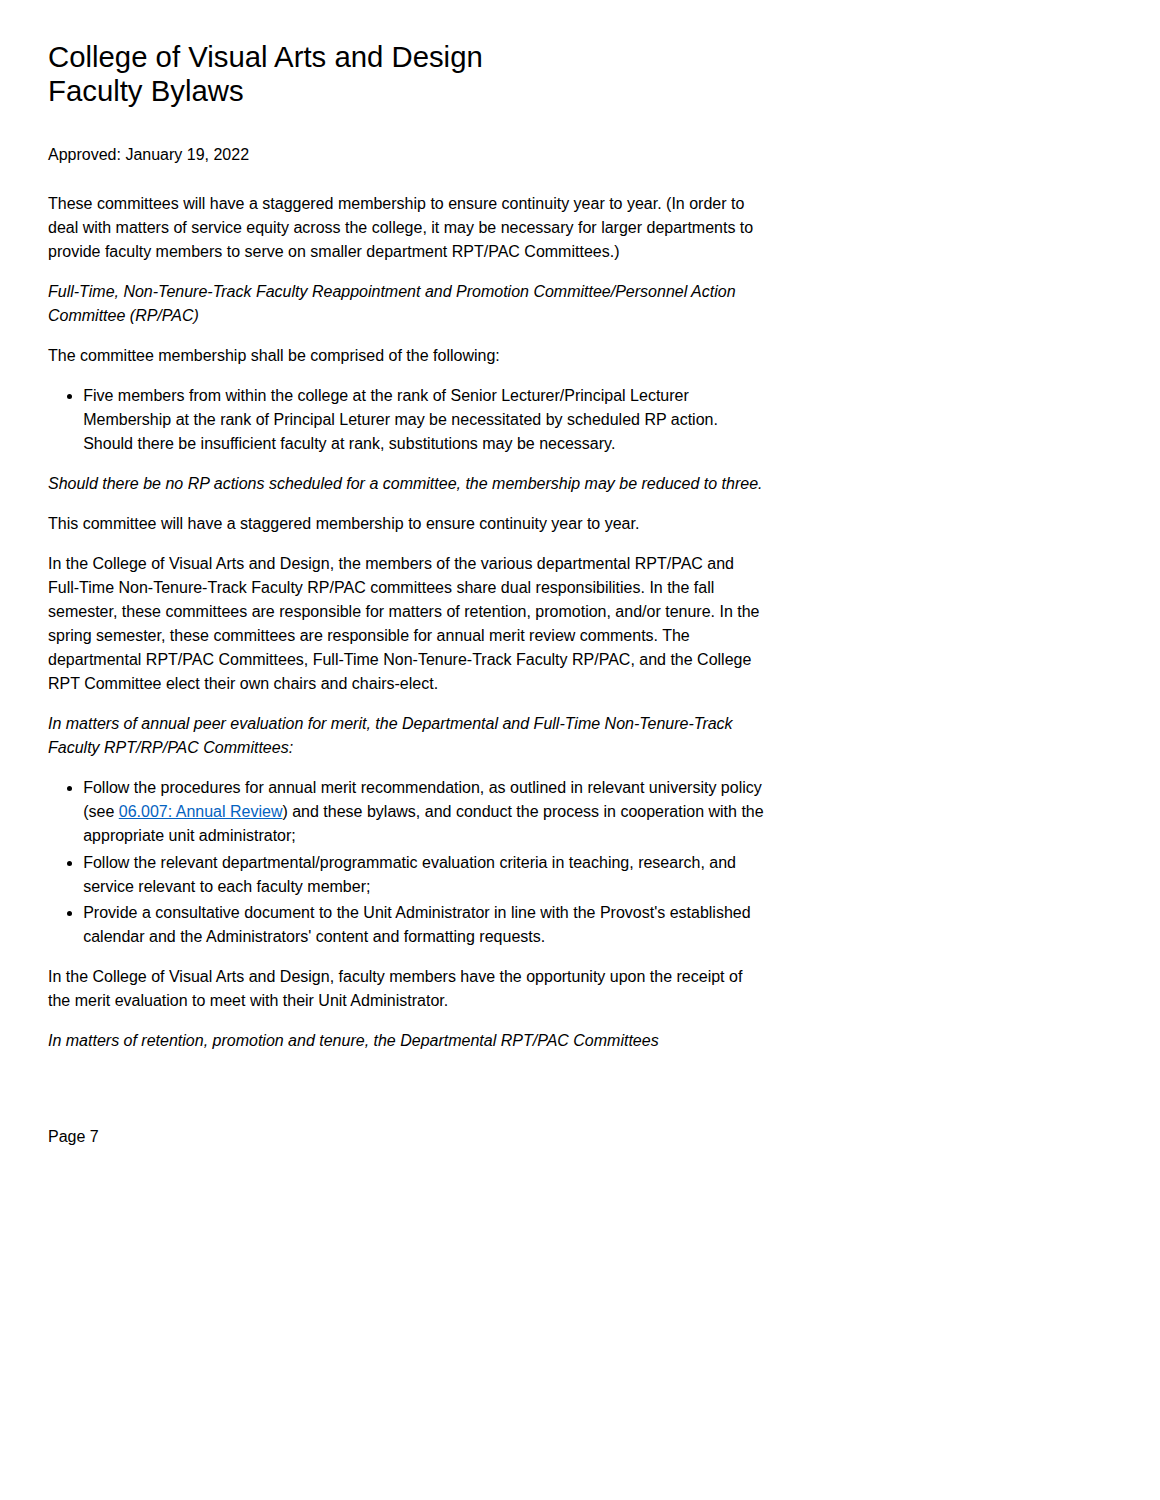College of Visual Arts and Design
Faculty Bylaws
Approved: January 19, 2022
These committees will have a staggered membership to ensure continuity year to year. (In order to deal with matters of service equity across the college, it may be necessary for larger departments to provide faculty members to serve on smaller department RPT/PAC Committees.)
Full-Time, Non-Tenure-Track Faculty Reappointment and Promotion Committee/Personnel Action Committee (RP/PAC)
The committee membership shall be comprised of the following:
Five members from within the college at the rank of Senior Lecturer/Principal Lecturer Membership at the rank of Principal Leturer may be necessitated by scheduled RP action. Should there be insufficient faculty at rank, substitutions may be necessary.
Should there be no RP actions scheduled for a committee, the membership may be reduced to three.
This committee will have a staggered membership to ensure continuity year to year.
In the College of Visual Arts and Design, the members of the various departmental RPT/PAC and Full-Time Non-Tenure-Track Faculty RP/PAC committees share dual responsibilities. In the fall semester, these committees are responsible for matters of retention, promotion, and/or tenure. In the spring semester, these committees are responsible for annual merit review comments. The departmental RPT/PAC Committees, Full-Time Non-Tenure-Track Faculty RP/PAC, and the College RPT Committee elect their own chairs and chairs-elect.
In matters of annual peer evaluation for merit, the Departmental and Full-Time Non-Tenure-Track Faculty RPT/RP/PAC Committees:
Follow the procedures for annual merit recommendation, as outlined in relevant university policy (see 06.007: Annual Review) and these bylaws, and conduct the process in cooperation with the appropriate unit administrator;
Follow the relevant departmental/programmatic evaluation criteria in teaching, research, and service relevant to each faculty member;
Provide a consultative document to the Unit Administrator in line with the Provost's established calendar and the Administrators' content and formatting requests.
In the College of Visual Arts and Design, faculty members have the opportunity upon the receipt of the merit evaluation to meet with their Unit Administrator.
In matters of retention, promotion and tenure, the Departmental RPT/PAC Committees
Page 7